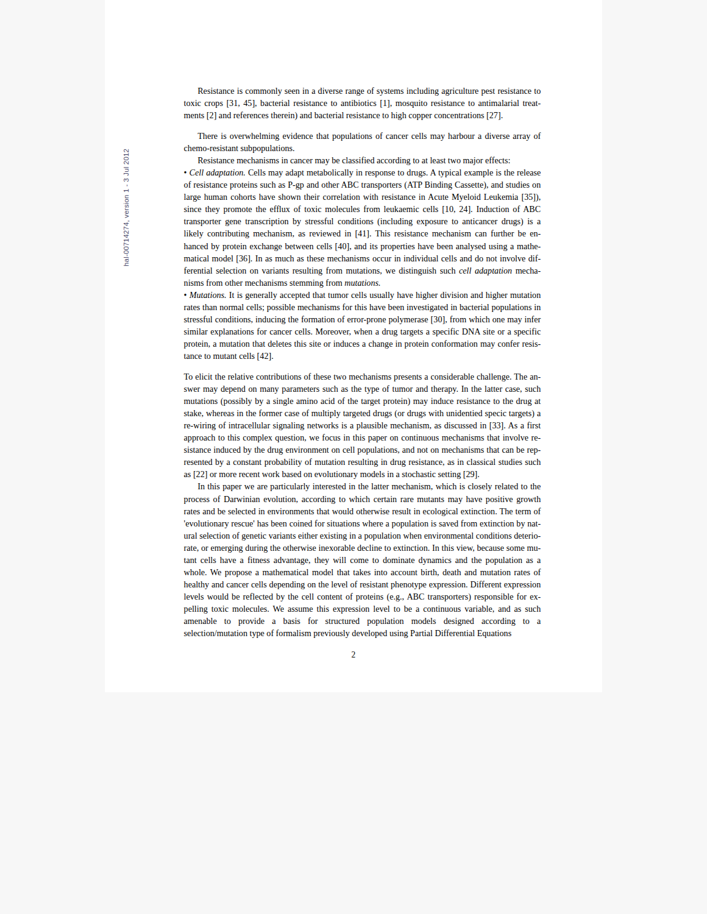hal-00714274, version 1 - 3 Jul 2012
Resistance is commonly seen in a diverse range of systems including agriculture pest resistance to toxic crops [31, 45], bacterial resistance to antibiotics [1], mosquito resistance to antimalarial treatments [2] and references therein) and bacterial resistance to high copper concentrations [27].
There is overwhelming evidence that populations of cancer cells may harbour a diverse array of chemo-resistant subpopulations.
Resistance mechanisms in cancer may be classified according to at least two major effects:
Cell adaptation. Cells may adapt metabolically in response to drugs. A typical example is the release of resistance proteins such as P-gp and other ABC transporters (ATP Binding Cassette), and studies on large human cohorts have shown their correlation with resistance in Acute Myeloid Leukemia [35]), since they promote the efflux of toxic molecules from leukaemic cells [10, 24]. Induction of ABC transporter gene transcription by stressful conditions (including exposure to anticancer drugs) is a likely contributing mechanism, as reviewed in [41]. This resistance mechanism can further be enhanced by protein exchange between cells [40], and its properties have been analysed using a mathematical model [36]. In as much as these mechanisms occur in individual cells and do not involve differential selection on variants resulting from mutations, we distinguish such cell adaptation mechanisms from other mechanisms stemming from mutations.
Mutations. It is generally accepted that tumor cells usually have higher division and higher mutation rates than normal cells; possible mechanisms for this have been investigated in bacterial populations in stressful conditions, inducing the formation of error-prone polymerase [30], from which one may infer similar explanations for cancer cells. Moreover, when a drug targets a specific DNA site or a specific protein, a mutation that deletes this site or induces a change in protein conformation may confer resistance to mutant cells [42].
To elicit the relative contributions of these two mechanisms presents a considerable challenge. The answer may depend on many parameters such as the type of tumor and therapy. In the latter case, such mutations (possibly by a single amino acid of the target protein) may induce resistance to the drug at stake, whereas in the former case of multiply targeted drugs (or drugs with unidentied specic targets) a re-wiring of intracellular signaling networks is a plausible mechanism, as discussed in [33]. As a first approach to this complex question, we focus in this paper on continuous mechanisms that involve resistance induced by the drug environment on cell populations, and not on mechanisms that can be represented by a constant probability of mutation resulting in drug resistance, as in classical studies such as [22] or more recent work based on evolutionary models in a stochastic setting [29].
In this paper we are particularly interested in the latter mechanism, which is closely related to the process of Darwinian evolution, according to which certain rare mutants may have positive growth rates and be selected in environments that would otherwise result in ecological extinction. The term of 'evolutionary rescue' has been coined for situations where a population is saved from extinction by natural selection of genetic variants either existing in a population when environmental conditions deteriorate, or emerging during the otherwise inexorable decline to extinction. In this view, because some mutant cells have a fitness advantage, they will come to dominate dynamics and the population as a whole. We propose a mathematical model that takes into account birth, death and mutation rates of healthy and cancer cells depending on the level of resistant phenotype expression. Different expression levels would be reflected by the cell content of proteins (e.g., ABC transporters) responsible for expelling toxic molecules. We assume this expression level to be a continuous variable, and as such amenable to provide a basis for structured population models designed according to a selection/mutation type of formalism previously developed using Partial Differential Equations
2